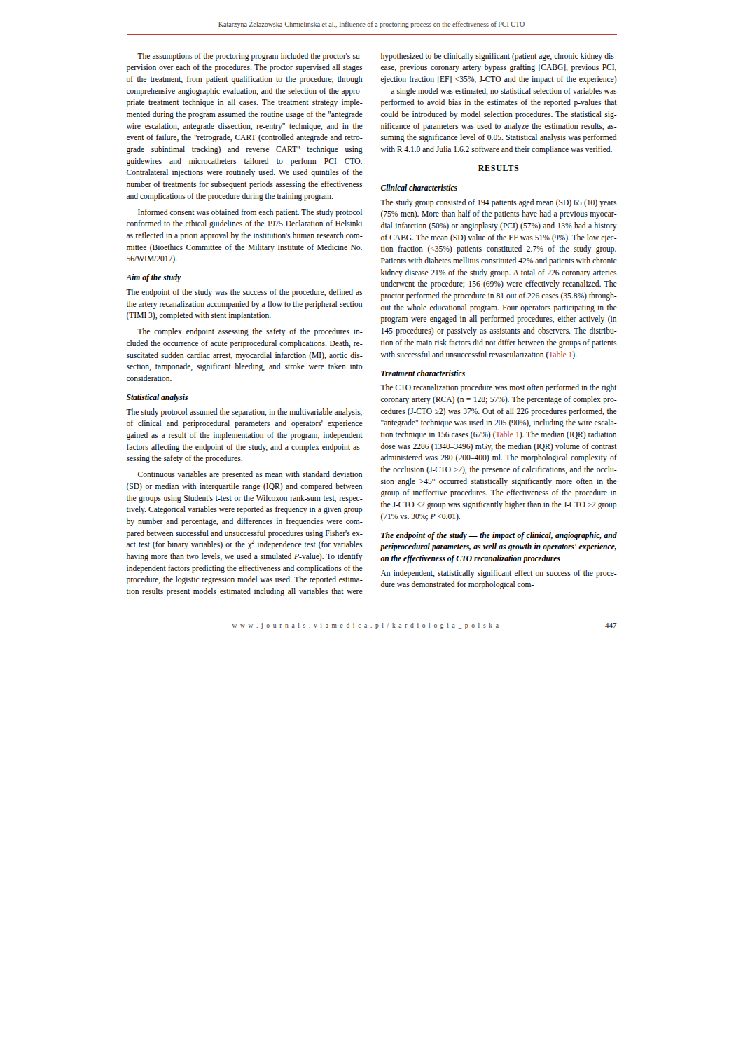Katarzyna Żelazowska-Chmielińska et al., Influence of a proctoring process on the effectiveness of PCI CTO
The assumptions of the proctoring program included the proctor's supervision over each of the procedures. The proctor supervised all stages of the treatment, from patient qualification to the procedure, through comprehensive angiographic evaluation, and the selection of the appropriate treatment technique in all cases. The treatment strategy implemented during the program assumed the routine usage of the "antegrade wire escalation, antegrade dissection, re-entry" technique, and in the event of failure, the "retrograde, CART (controlled antegrade and retrograde subintimal tracking) and reverse CART" technique using guidewires and microcatheters tailored to perform PCI CTO. Contralateral injections were routinely used. We used quintiles of the number of treatments for subsequent periods assessing the effectiveness and complications of the procedure during the training program.
Informed consent was obtained from each patient. The study protocol conformed to the ethical guidelines of the 1975 Declaration of Helsinki as reflected in a priori approval by the institution's human research committee (Bioethics Committee of the Military Institute of Medicine No. 56/WIM/2017).
Aim of the study
The endpoint of the study was the success of the procedure, defined as the artery recanalization accompanied by a flow to the peripheral section (TIMI 3), completed with stent implantation.
The complex endpoint assessing the safety of the procedures included the occurrence of acute periprocedural complications. Death, resuscitated sudden cardiac arrest, myocardial infarction (MI), aortic dissection, tamponade, significant bleeding, and stroke were taken into consideration.
Statistical analysis
The study protocol assumed the separation, in the multivariable analysis, of clinical and periprocedural parameters and operators' experience gained as a result of the implementation of the program, independent factors affecting the endpoint of the study, and a complex endpoint assessing the safety of the procedures.
Continuous variables are presented as mean with standard deviation (SD) or median with interquartile range (IQR) and compared between the groups using Student's t-test or the Wilcoxon rank-sum test, respectively. Categorical variables were reported as frequency in a given group by number and percentage, and differences in frequencies were compared between successful and unsuccessful procedures using Fisher's exact test (for binary variables) or the χ2 independence test (for variables having more than two levels, we used a simulated P-value). To identify independent factors predicting the effectiveness and complications of the procedure, the logistic regression model was used. The reported estimation results present models estimated including all variables that were hypothesized to be clinically significant (patient age, chronic kidney disease, previous coronary artery bypass grafting [CABG], previous PCI, ejection fraction [EF] <35%, J-CTO and the impact of the experience) — a single model was estimated, no statistical selection of variables was performed to avoid bias in the estimates of the reported p-values that could be introduced by model selection procedures. The statistical significance of parameters was used to analyze the estimation results, assuming the significance level of 0.05. Statistical analysis was performed with R 4.1.0 and Julia 1.6.2 software and their compliance was verified.
RESULTS
Clinical characteristics
The study group consisted of 194 patients aged mean (SD) 65 (10) years (75% men). More than half of the patients have had a previous myocardial infarction (50%) or angioplasty (PCI) (57%) and 13% had a history of CABG. The mean (SD) value of the EF was 51% (9%). The low ejection fraction (<35%) patients constituted 2.7% of the study group. Patients with diabetes mellitus constituted 42% and patients with chronic kidney disease 21% of the study group. A total of 226 coronary arteries underwent the procedure; 156 (69%) were effectively recanalized. The proctor performed the procedure in 81 out of 226 cases (35.8%) throughout the whole educational program. Four operators participating in the program were engaged in all performed procedures, either actively (in 145 procedures) or passively as assistants and observers. The distribution of the main risk factors did not differ between the groups of patients with successful and unsuccessful revascularization (Table 1).
Treatment characteristics
The CTO recanalization procedure was most often performed in the right coronary artery (RCA) (n = 128; 57%). The percentage of complex procedures (J-CTO ≥2) was 37%. Out of all 226 procedures performed, the "antegrade" technique was used in 205 (90%), including the wire escalation technique in 156 cases (67%) (Table 1). The median (IQR) radiation dose was 2286 (1340–3496) mGy, the median (IQR) volume of contrast administered was 280 (200–400) ml. The morphological complexity of the occlusion (J-CTO ≥2), the presence of calcifications, and the occlusion angle >45° occurred statistically significantly more often in the group of ineffective procedures. The effectiveness of the procedure in the J-CTO <2 group was significantly higher than in the J-CTO ≥2 group (71% vs. 30%; P <0.01).
The endpoint of the study — the impact of clinical, angiographic, and periprocedural parameters, as well as growth in operators' experience, on the effectiveness of CTO recanalization procedures
An independent, statistically significant effect on success of the procedure was demonstrated for morphological com-
w w w . j o u r n a l s . v i a m e d i c a . p l / k a r d i o l o g i a _ p o l s k a 447